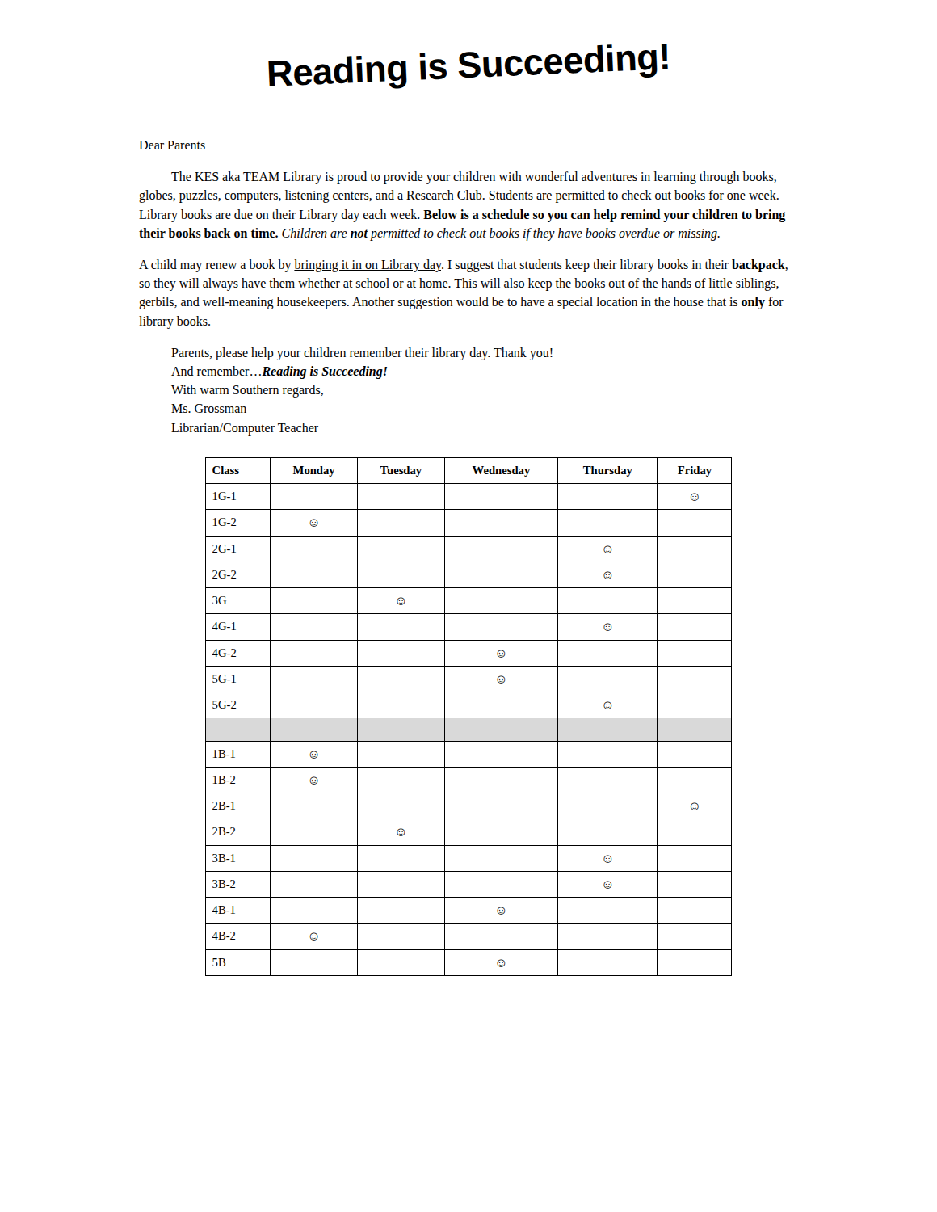Reading is Succeeding!
Dear Parents
The KES aka TEAM Library is proud to provide your children with wonderful adventures in learning through books, globes, puzzles, computers, listening centers, and a Research Club. Students are permitted to check out books for one week. Library books are due on their Library day each week. Below is a schedule so you can help remind your children to bring their books back on time. Children are not permitted to check out books if they have books overdue or missing.
A child may renew a book by bringing it in on Library day. I suggest that students keep their library books in their backpack, so they will always have them whether at school or at home. This will also keep the books out of the hands of little siblings, gerbils, and well-meaning housekeepers. Another suggestion would be to have a special location in the house that is only for library books.
Parents, please help your children remember their library day. Thank you!
And remember…Reading is Succeeding!
With warm Southern regards,
Ms. Grossman
Librarian/Computer Teacher
| Class | Monday | Tuesday | Wednesday | Thursday | Friday |
| --- | --- | --- | --- | --- | --- |
| 1G-1 | | | | | ☺ |
| 1G-2 | ☺ | | | | |
| 2G-1 | | | | ☺ | |
| 2G-2 | | | | ☺ | |
| 3G | | ☺ | | | |
| 4G-1 | | | | ☺ | |
| 4G-2 | | | ☺ | | |
| 5G-1 | | | ☺ | | |
| 5G-2 | | | | ☺ | |
| 1B-1 | ☺ | | | | |
| 1B-2 | ☺ | | | | |
| 2B-1 | | | | | ☺ |
| 2B-2 | | ☺ | | | |
| 3B-1 | | | | ☺ | |
| 3B-2 | | | | ☺ | |
| 4B-1 | | | ☺ | | |
| 4B-2 | ☺ | | | | |
| 5B | | | ☺ | | |